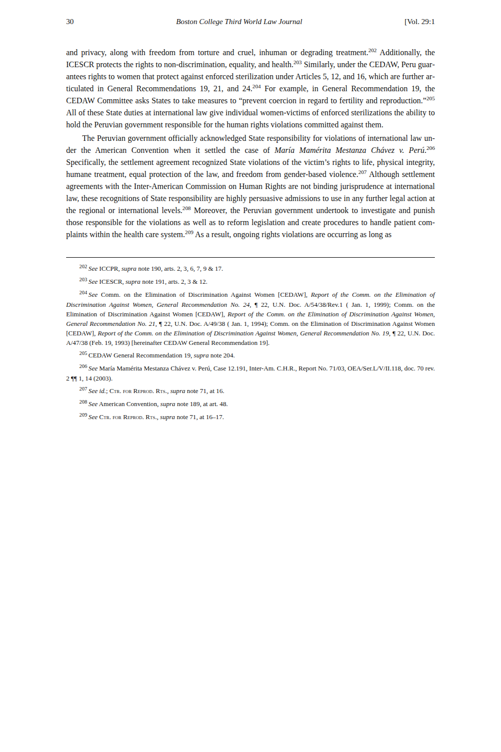30 Boston College Third World Law Journal [Vol. 29:1
and privacy, along with freedom from torture and cruel, inhuman or degrading treatment.202 Additionally, the ICESCR protects the rights to non-discrimination, equality, and health.203 Similarly, under the CEDAW, Peru guarantees rights to women that protect against enforced sterilization under Articles 5, 12, and 16, which are further articulated in General Recommendations 19, 21, and 24.204 For example, in General Recommendation 19, the CEDAW Committee asks States to take measures to “prevent coercion in regard to fertility and reproduction.”205 All of these State duties at international law give individual women-victims of enforced sterilizations the ability to hold the Peruvian government responsible for the human rights violations committed against them.
The Peruvian government officially acknowledged State responsibility for violations of international law under the American Convention when it settled the case of María Mamérita Mestanza Chávez v. Perú.206 Specifically, the settlement agreement recognized State violations of the victim’s rights to life, physical integrity, humane treatment, equal protection of the law, and freedom from gender-based violence.207 Although settlement agreements with the Inter-American Commission on Human Rights are not binding jurisprudence at international law, these recognitions of State responsibility are highly persuasive admissions to use in any further legal action at the regional or international levels.208 Moreover, the Peruvian government undertook to investigate and punish those responsible for the violations as well as to reform legislation and create procedures to handle patient complaints within the health care system.209 As a result, ongoing rights violations are occurring as long as
202 See ICCPR, supra note 190, arts. 2, 3, 6, 7, 9 & 17.
203 See ICESCR, supra note 191, arts. 2, 3 & 12.
204 See Comm. on the Elimination of Discrimination Against Women [CEDAW], Report of the Comm. on the Elimination of Discrimination Against Women, General Recommendation No. 24, ¶ 22, U.N. Doc. A/54/38/Rev.1 ( Jan. 1, 1999); Comm. on the Elimination of Discrimination Against Women [CEDAW], Report of the Comm. on the Elimination of Discrimination Against Women, General Recommendation No. 21, ¶ 22, U.N. Doc. A/49/38 ( Jan. 1, 1994); Comm. on the Elimination of Discrimination Against Women [CEDAW], Report of the Comm. on the Elimination of Discrimination Against Women, General Recommendation No. 19, ¶ 22, U.N. Doc. A/47/38 (Feb. 19, 1993) [hereinafter CEDAW General Recommendation 19].
205 CEDAW General Recommendation 19, supra note 204.
206 See María Mamérita Mestanza Chávez v. Perú, Case 12.191, Inter-Am. C.H.R., Report No. 71/03, OEA/Ser.L/V/II.118, doc. 70 rev. 2 ¶¶ 1, 14 (2003).
207 See id.; Ctr. for Reprod. Rts., supra note 71, at 16.
208 See American Convention, supra note 189, at art. 48.
209 See Ctr. for Reprod. Rts., supra note 71, at 16–17.